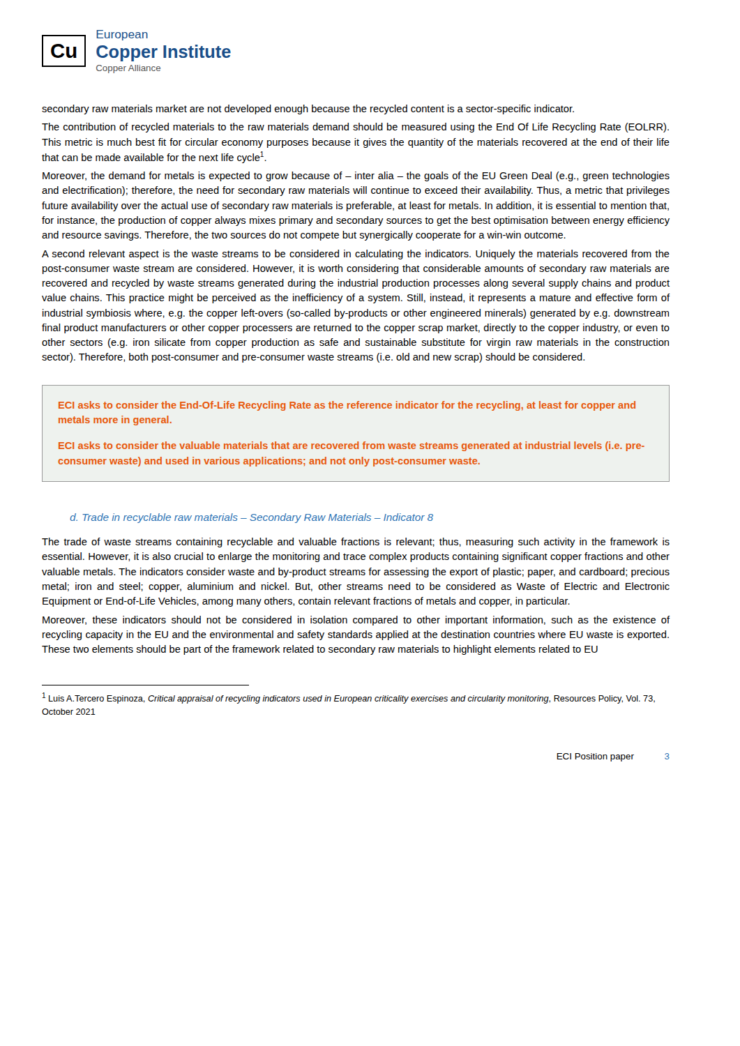Cu European
Copper Institute
Copper Alliance
secondary raw materials market are not developed enough because the recycled content is a sector-specific indicator.
The contribution of recycled materials to the raw materials demand should be measured using the End Of Life Recycling Rate (EOLRR). This metric is much best fit for circular economy purposes because it gives the quantity of the materials recovered at the end of their life that can be made available for the next life cycle1.
Moreover, the demand for metals is expected to grow because of – inter alia – the goals of the EU Green Deal (e.g., green technologies and electrification); therefore, the need for secondary raw materials will continue to exceed their availability. Thus, a metric that privileges future availability over the actual use of secondary raw materials is preferable, at least for metals. In addition, it is essential to mention that, for instance, the production of copper always mixes primary and secondary sources to get the best optimisation between energy efficiency and resource savings. Therefore, the two sources do not compete but synergically cooperate for a win-win outcome.
A second relevant aspect is the waste streams to be considered in calculating the indicators. Uniquely the materials recovered from the post-consumer waste stream are considered. However, it is worth considering that considerable amounts of secondary raw materials are recovered and recycled by waste streams generated during the industrial production processes along several supply chains and product value chains. This practice might be perceived as the inefficiency of a system. Still, instead, it represents a mature and effective form of industrial symbiosis where, e.g. the copper left-overs (so-called by-products or other engineered minerals) generated by e.g. downstream final product manufacturers or other copper processers are returned to the copper scrap market, directly to the copper industry, or even to other sectors (e.g. iron silicate from copper production as safe and sustainable substitute for virgin raw materials in the construction sector). Therefore, both post-consumer and pre-consumer waste streams (i.e. old and new scrap) should be considered.
ECI asks to consider the End-Of-Life Recycling Rate as the reference indicator for the recycling, at least for copper and metals more in general.
ECI asks to consider the valuable materials that are recovered from waste streams generated at industrial levels (i.e. pre-consumer waste) and used in various applications; and not only post-consumer waste.
d. Trade in recyclable raw materials – Secondary Raw Materials – Indicator 8
The trade of waste streams containing recyclable and valuable fractions is relevant; thus, measuring such activity in the framework is essential. However, it is also crucial to enlarge the monitoring and trace complex products containing significant copper fractions and other valuable metals. The indicators consider waste and by-product streams for assessing the export of plastic; paper, and cardboard; precious metal; iron and steel; copper, aluminium and nickel. But, other streams need to be considered as Waste of Electric and Electronic Equipment or End-of-Life Vehicles, among many others, contain relevant fractions of metals and copper, in particular.
Moreover, these indicators should not be considered in isolation compared to other important information, such as the existence of recycling capacity in the EU and the environmental and safety standards applied at the destination countries where EU waste is exported. These two elements should be part of the framework related to secondary raw materials to highlight elements related to EU
1 Luis A.Tercero Espinoza, Critical appraisal of recycling indicators used in European criticality exercises and circularity monitoring, Resources Policy, Vol. 73, October 2021
ECI Position paper 3